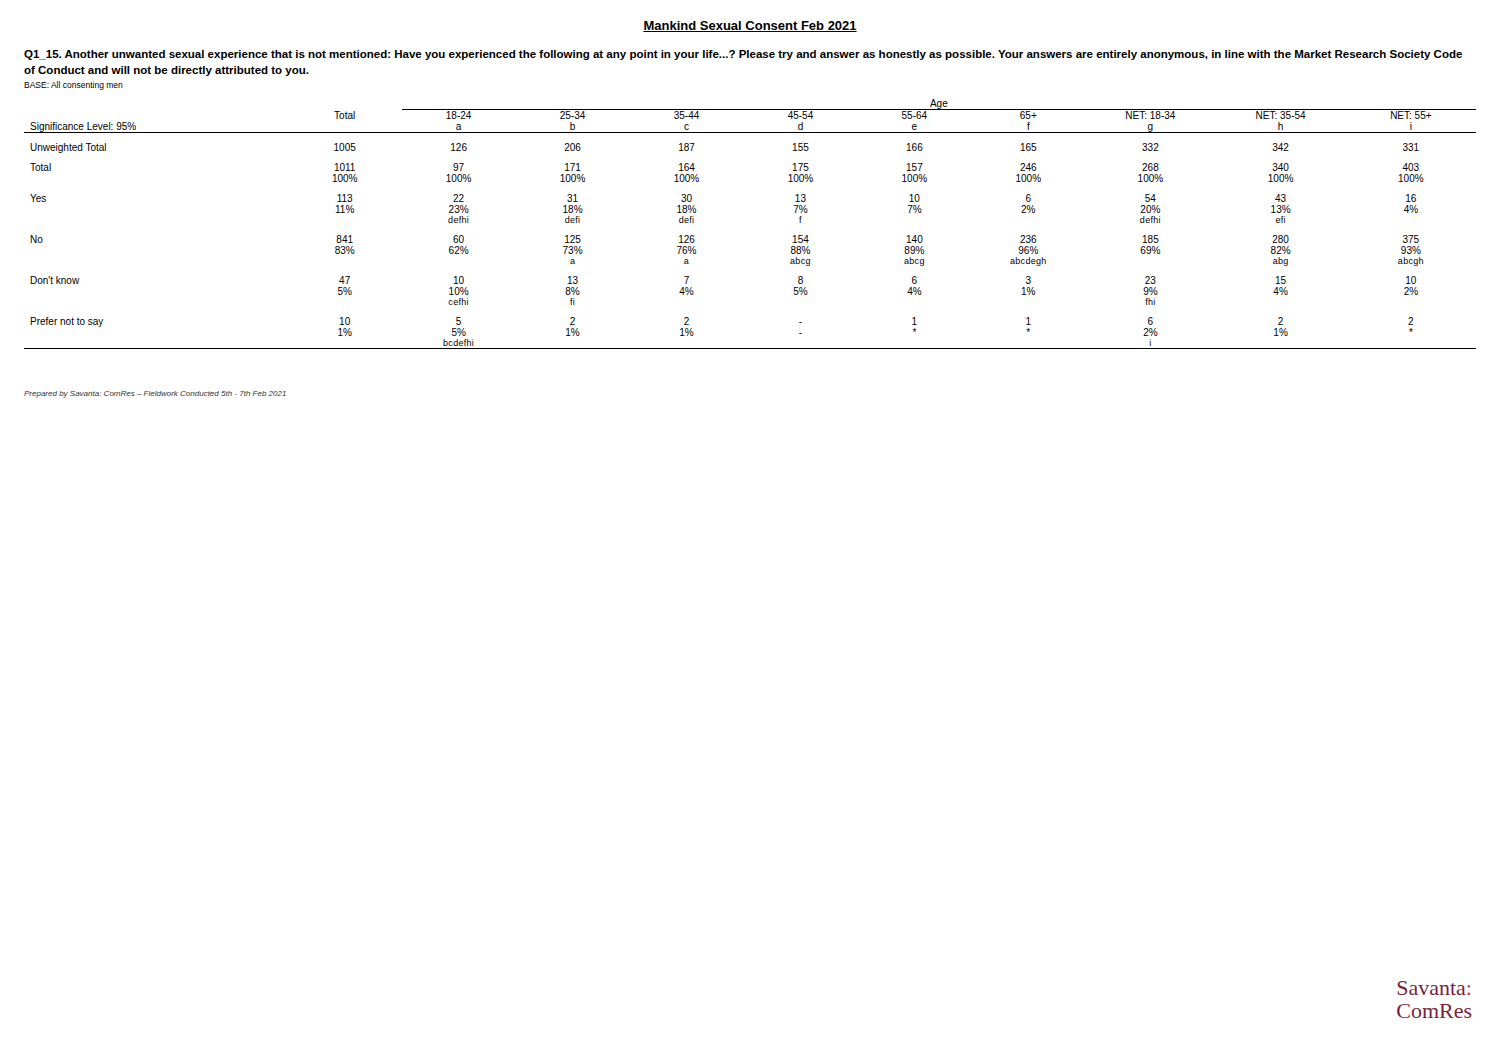Mankind Sexual Consent Feb 2021
Q1_15. Another unwanted sexual experience that is not mentioned: Have you experienced the following at any point in your life...? Please try and answer as honestly as possible. Your answers are entirely anonymous, in line with the Market Research Society Code of Conduct and will not be directly attributed to you.
BASE: All consenting men
| | | Age |
| | Total | 18-24 | 25-34 | 35-44 | 45-54 | 55-64 | 65+ | NET: 18-34 | NET: 35-54 | NET: 55+ |
| Significance Level: 95% | | a | b | c | d | e | f | g | h | i |
| Unweighted Total | 1005 | 126 | 206 | 187 | 155 | 166 | 165 | 332 | 342 | 331 |
| Total | 1011 | 97 | 171 | 164 | 175 | 157 | 246 | 268 | 340 | 403 |
| | 100% | 100% | 100% | 100% | 100% | 100% | 100% | 100% | 100% | 100% |
| Yes | 113 | 22 | 31 | 30 | 13 | 10 | 6 | 54 | 43 | 16 |
| | 11% | 23% | 18% | 18% | 7% | 7% | 2% | 20% | 13% | 4% |
| | | defhi | defi | defi | f | | | defhi | efi | |
| No | 841 | 60 | 125 | 126 | 154 | 140 | 236 | 185 | 280 | 375 |
| | 83% | 62% | 73% | 76% | 88% | 89% | 96% | 69% | 82% | 93% |
| | | | a | a | abcg | abcg | abcdegh | | abg | abcgh |
| Don't know | 47 | 10 | 13 | 7 | 8 | 6 | 3 | 23 | 15 | 10 |
| | 5% | 10% | 8% | 4% | 5% | 4% | 1% | 9% | 4% | 2% |
| | | cefhi | fi | | | | | fhi | | |
| Prefer not to say | 10 | 5 | 2 | 2 | - | 1 | 1 | 6 | 2 | 2 |
| | 1% | 5% | 1% | 1% | - | * | * | 2% | 1% | * |
| | | bcdefhi | | | | | | i | | |
Savanta:
ComRes
Prepared by Savanta: ComRes – Fieldwork Conducted 5th - 7th Feb 2021